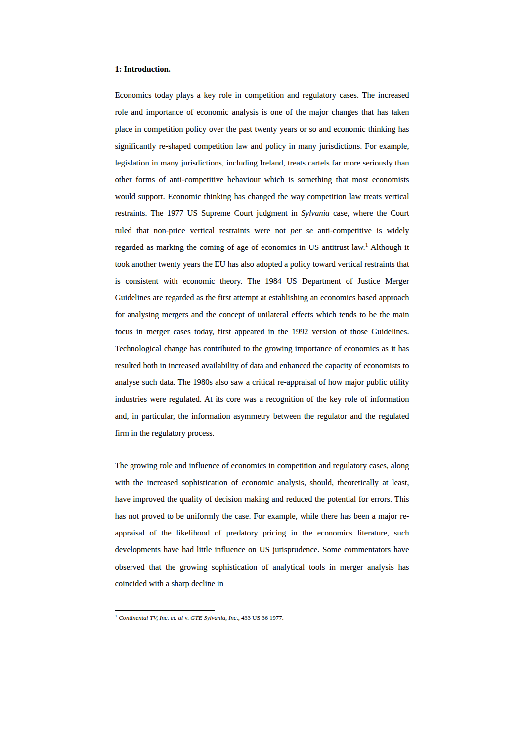1: Introduction.
Economics today plays a key role in competition and regulatory cases. The increased role and importance of economic analysis is one of the major changes that has taken place in competition policy over the past twenty years or so and economic thinking has significantly re-shaped competition law and policy in many jurisdictions. For example, legislation in many jurisdictions, including Ireland, treats cartels far more seriously than other forms of anti-competitive behaviour which is something that most economists would support. Economic thinking has changed the way competition law treats vertical restraints. The 1977 US Supreme Court judgment in Sylvania case, where the Court ruled that non-price vertical restraints were not per se anti-competitive is widely regarded as marking the coming of age of economics in US antitrust law.1 Although it took another twenty years the EU has also adopted a policy toward vertical restraints that is consistent with economic theory. The 1984 US Department of Justice Merger Guidelines are regarded as the first attempt at establishing an economics based approach for analysing mergers and the concept of unilateral effects which tends to be the main focus in merger cases today, first appeared in the 1992 version of those Guidelines. Technological change has contributed to the growing importance of economics as it has resulted both in increased availability of data and enhanced the capacity of economists to analyse such data. The 1980s also saw a critical re-appraisal of how major public utility industries were regulated. At its core was a recognition of the key role of information and, in particular, the information asymmetry between the regulator and the regulated firm in the regulatory process.
The growing role and influence of economics in competition and regulatory cases, along with the increased sophistication of economic analysis, should, theoretically at least, have improved the quality of decision making and reduced the potential for errors. This has not proved to be uniformly the case. For example, while there has been a major re-appraisal of the likelihood of predatory pricing in the economics literature, such developments have had little influence on US jurisprudence. Some commentators have observed that the growing sophistication of analytical tools in merger analysis has coincided with a sharp decline in
1 Continental TV, Inc. et. al v. GTE Sylvania, Inc., 433 US 36 1977.